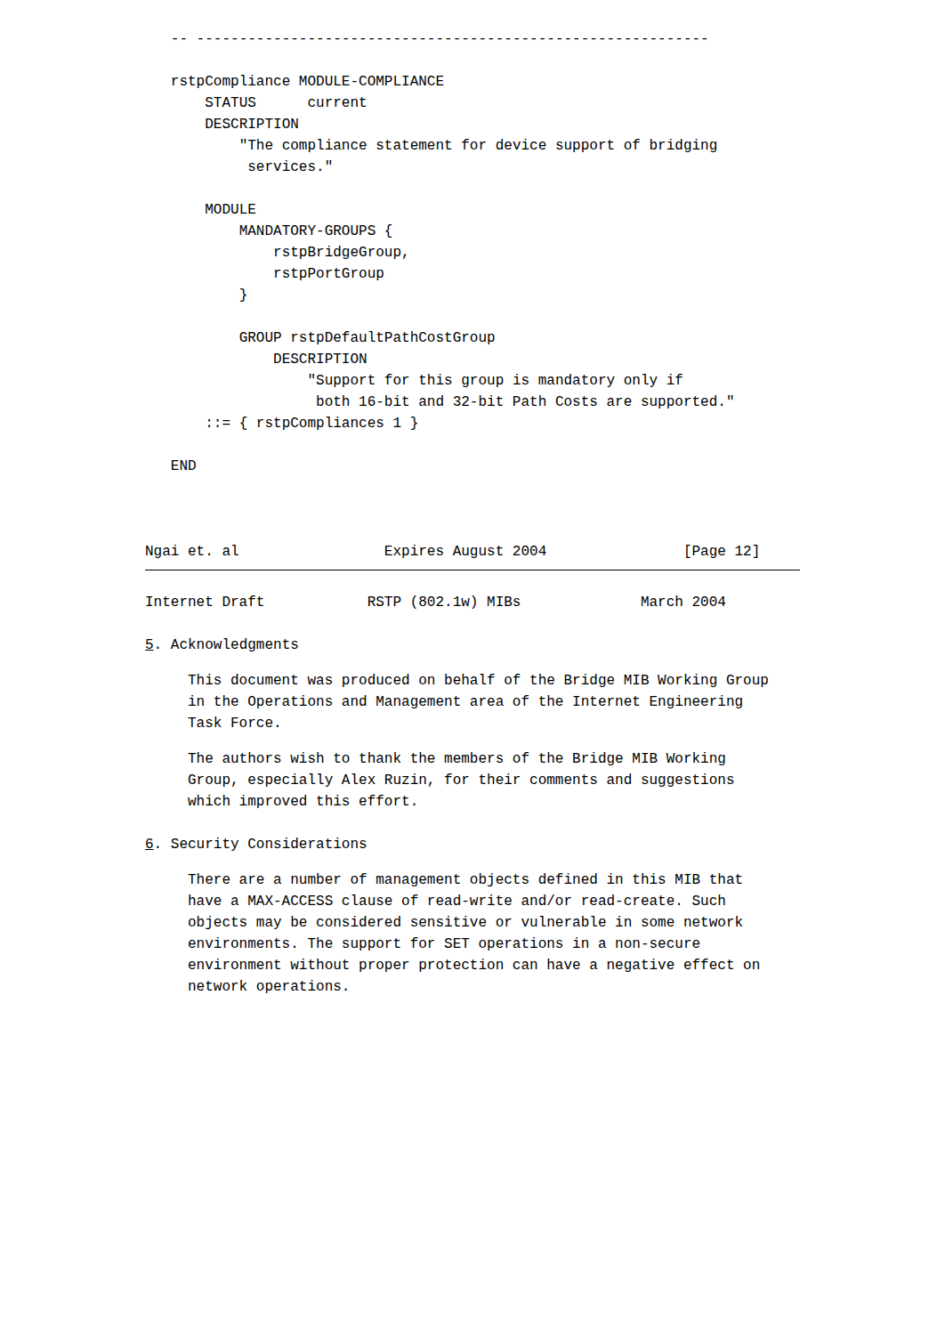-- ------------------------------------------------------------

   rstpCompliance MODULE-COMPLIANCE
       STATUS      current
       DESCRIPTION
           "The compliance statement for device support of bridging
            services."

       MODULE
           MANDATORY-GROUPS {
               rstpBridgeGroup,
               rstpPortGroup
           }

           GROUP rstpDefaultPathCostGroup
               DESCRIPTION
                   "Support for this group is mandatory only if
                    both 16-bit and 32-bit Path Costs are supported."
       ::= { rstpCompliances 1 }

   END
Ngai et. al                 Expires August 2004                [Page 12]
Internet Draft            RSTP (802.1w) MIBs              March 2004
5. Acknowledgments
This document was produced on behalf of the Bridge MIB Working Group
in the Operations and Management area of the Internet Engineering
Task Force.
The authors wish to thank the members of the Bridge MIB Working
Group, especially Alex Ruzin, for their comments and suggestions
which improved this effort.
6. Security Considerations
There are a number of management objects defined in this MIB that
have a MAX-ACCESS clause of read-write and/or read-create. Such
objects may be considered sensitive or vulnerable in some network
environments. The support for SET operations in a non-secure
environment without proper protection can have a negative effect on
network operations.